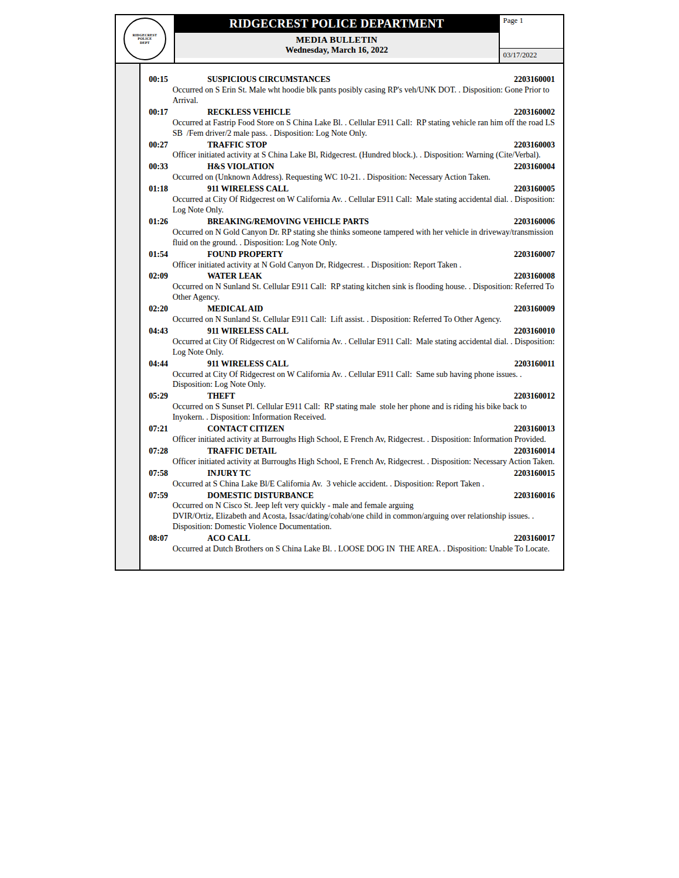RIDGECREST
POLICE
DEPT
RIDGECREST POLICE DEPARTMENT
MEDIA BULLETIN
Wednesday, March 16, 2022
Page 1
03/17/2022
00:15 SUSPICIOUS CIRCUMSTANCES 2203160001
Occurred on S Erin St. Male wht hoodie blk pants posibly casing RP's veh/UNK DOT. . Disposition: Gone Prior to Arrival.
00:17 RECKLESS VEHICLE 2203160002
Occurred at Fastrip Food Store on S China Lake Bl. . Cellular E911 Call: RP stating vehicle ran him off the road LS SB /Fem driver/2 male pass. . Disposition: Log Note Only.
00:27 TRAFFIC STOP 2203160003
Officer initiated activity at S China Lake Bl, Ridgecrest. (Hundred block.). . Disposition: Warning (Cite/Verbal).
00:33 H&S VIOLATION 2203160004
Occurred on (Unknown Address). Requesting WC 10-21. . Disposition: Necessary Action Taken.
01:18 911 WIRELESS CALL 2203160005
Occurred at City Of Ridgecrest on W California Av. . Cellular E911 Call: Male stating accidental dial. . Disposition: Log Note Only.
01:26 BREAKING/REMOVING VEHICLE PARTS 2203160006
Occurred on N Gold Canyon Dr. RP stating she thinks someone tampered with her vehicle in driveway/transmission fluid on the ground. . Disposition: Log Note Only.
01:54 FOUND PROPERTY 2203160007
Officer initiated activity at N Gold Canyon Dr, Ridgecrest. . Disposition: Report Taken .
02:09 WATER LEAK 2203160008
Occurred on N Sunland St. Cellular E911 Call: RP stating kitchen sink is flooding house. . Disposition: Referred To Other Agency.
02:20 MEDICAL AID 2203160009
Occurred on N Sunland St. Cellular E911 Call: Lift assist. . Disposition: Referred To Other Agency.
04:43 911 WIRELESS CALL 2203160010
Occurred at City Of Ridgecrest on W California Av. . Cellular E911 Call: Male stating accidental dial. . Disposition: Log Note Only.
04:44 911 WIRELESS CALL 2203160011
Occurred at City Of Ridgecrest on W California Av. . Cellular E911 Call: Same sub having phone issues. . Disposition: Log Note Only.
05:29 THEFT 2203160012
Occurred on S Sunset Pl. Cellular E911 Call: RP stating male stole her phone and is riding his bike back to Inyokern. . Disposition: Information Received.
07:21 CONTACT CITIZEN 2203160013
Officer initiated activity at Burroughs High School, E French Av, Ridgecrest. . Disposition: Information Provided.
07:28 TRAFFIC DETAIL 2203160014
Officer initiated activity at Burroughs High School, E French Av, Ridgecrest. . Disposition: Necessary Action Taken.
07:58 INJURY TC 2203160015
Occurred at S China Lake Bl/E California Av. 3 vehicle accident. . Disposition: Report Taken .
07:59 DOMESTIC DISTURBANCE 2203160016
Occurred on N Cisco St. Jeep left very quickly - male and female arguing
DVIR/Ortiz, Elizabeth and Acosta, Issac/dating/cohab/one child in common/arguing over relationship issues. . Disposition: Domestic Violence Documentation.
08:07 ACO CALL 2203160017
Occurred at Dutch Brothers on S China Lake Bl. . LOOSE DOG IN THE AREA. . Disposition: Unable To Locate.